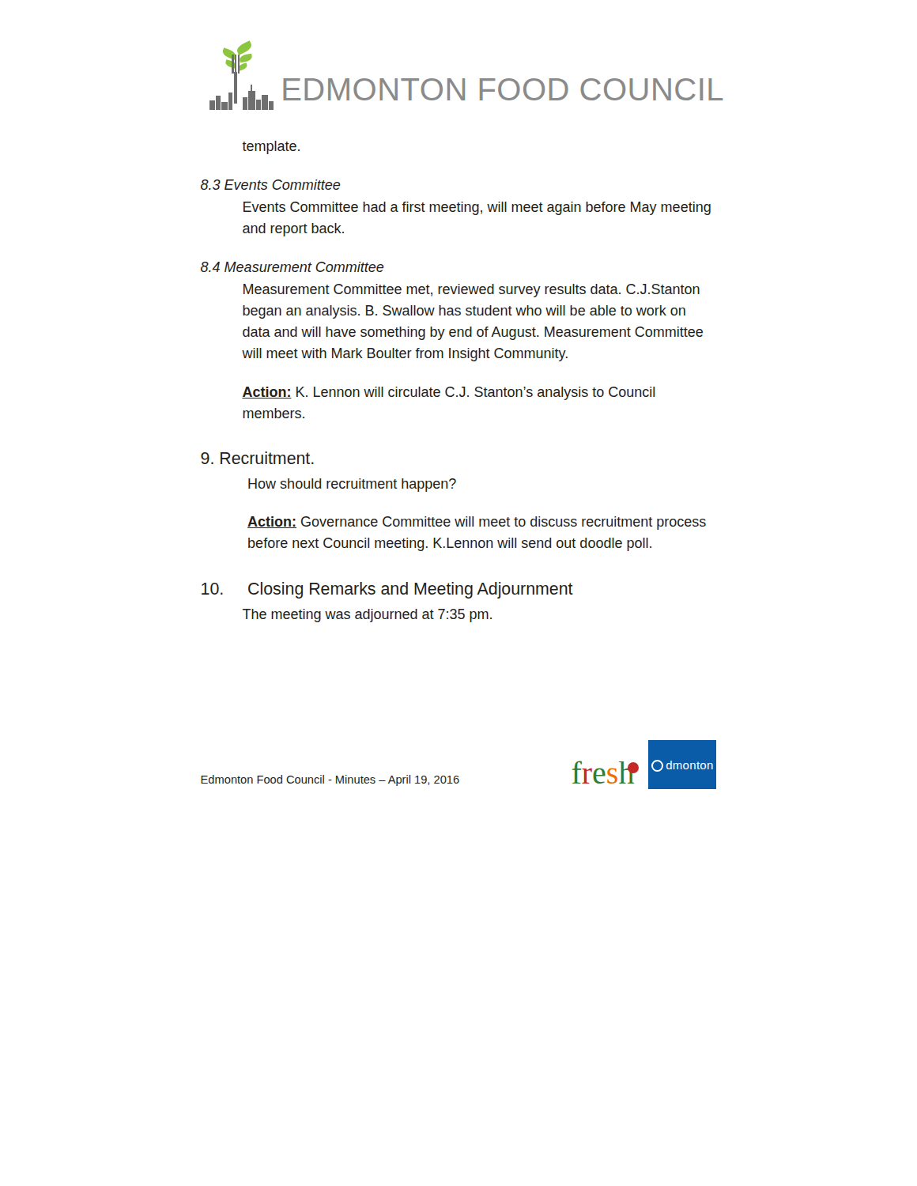EDMONTON FOOD COUNCIL
template.
8.3 Events Committee
Events Committee had a first meeting, will meet again before May meeting and report back.
8.4 Measurement Committee
Measurement Committee met, reviewed survey results data. C.J.Stanton began an analysis. B. Swallow has student who will be able to work on data and will have something by end of August. Measurement Committee will meet with Mark Boulter from Insight Community.
Action: K. Lennon will circulate C.J. Stanton’s analysis to Council members.
9. Recruitment.
How should recruitment happen?
Action: Governance Committee will meet to discuss recruitment process before next Council meeting. K.Lennon will send out doodle poll.
10. Closing Remarks and Meeting Adjournment
The meeting was adjourned at 7:35 pm.
Edmonton Food Council - Minutes – April 19, 2016
fresh
dmonton